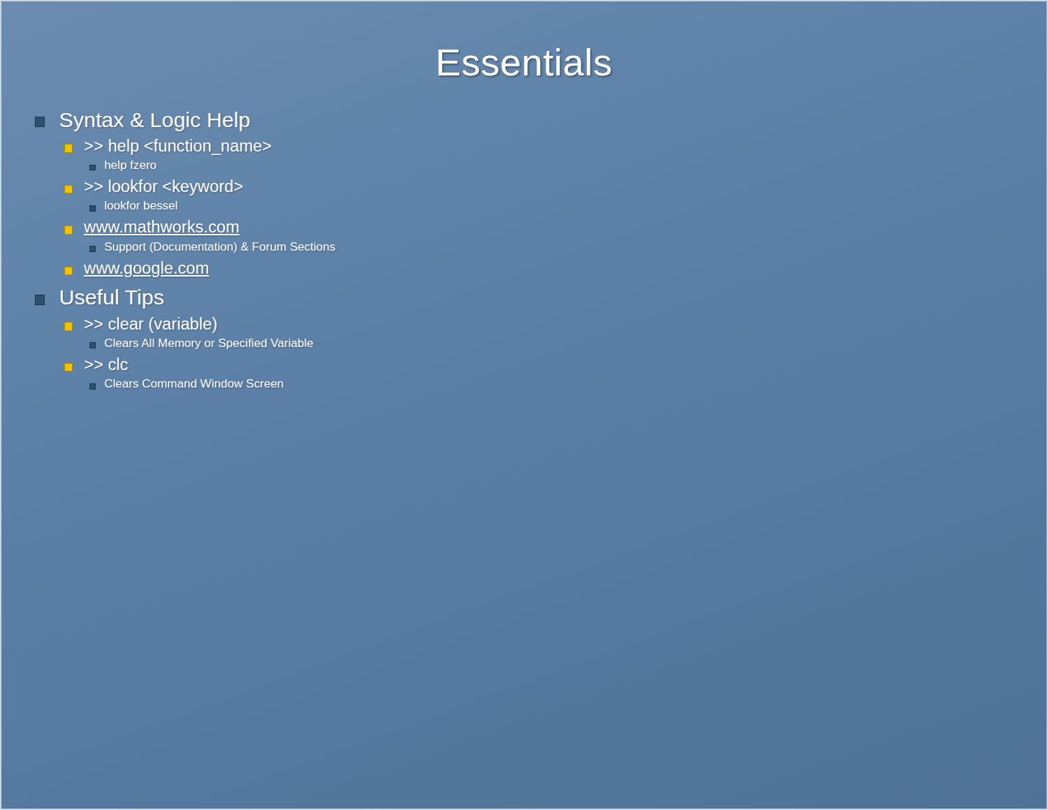Essentials
Syntax & Logic Help
>> help <function_name>
help fzero
>> lookfor <keyword>
lookfor bessel
www.mathworks.com
Support (Documentation) & Forum Sections
www.google.com
Useful Tips
>> clear (variable)
Clears All Memory or Specified Variable
>> clc
Clears Command Window Screen